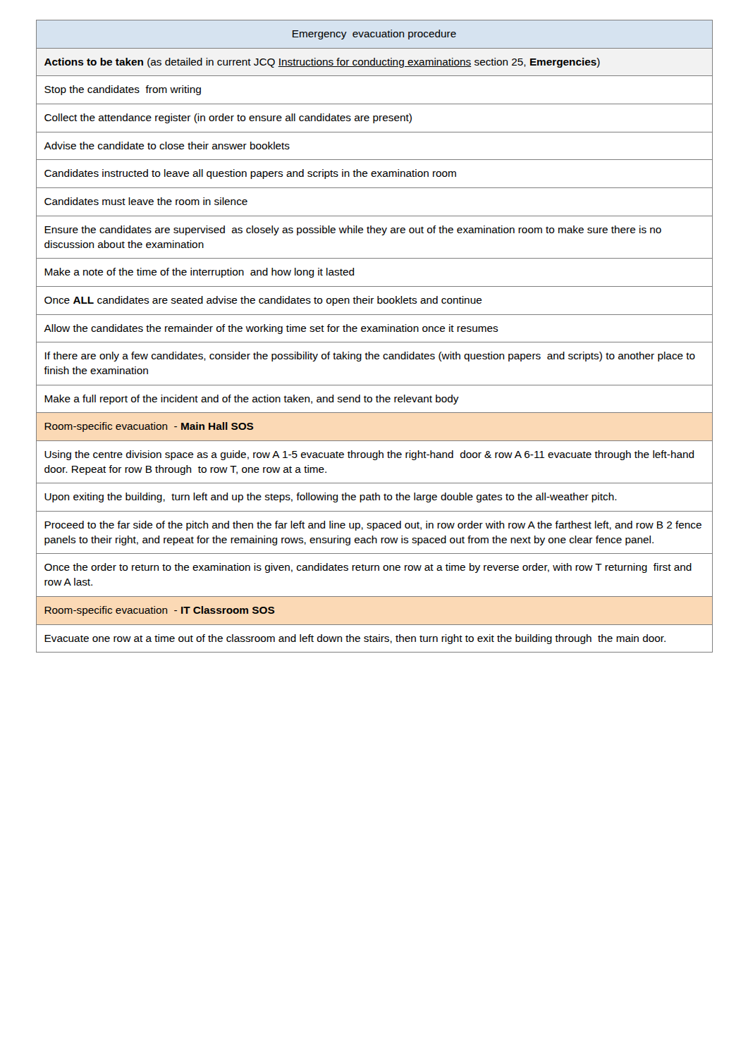| Emergency evacuation procedure |
| Actions to be taken (as detailed in current JCQ Instructions for conducting examinations section 25, Emergencies ) |
| Stop the candidates from writing |
| Collect the attendance register (in order to ensure all candidates are present) |
| Advise the candidate to close their answer booklets |
| Candidates instructed to leave all question papers and scripts in the examination room |
| Candidates must leave the room in silence |
| Ensure the candidates are supervised as closely as possible while they are out of the examination room to make sure there is no discussion about the examination |
| Make a note of the time of the interruption and how long it lasted |
| Once ALL candidates are seated advise the candidates to open their booklets and continue |
| Allow the candidates the remainder of the working time set for the examination once it resumes |
| If there are only a few candidates, consider the possibility of taking the candidates (with question papers and scripts) to another place to finish the examination |
| Make a full report of the incident and of the action taken, and send to the relevant body |
| Room-specific evacuation - Main Hall SOS |
| Using the centre division space as a guide, row A 1-5 evacuate through the right-hand door & row A 6-11 evacuate through the left-hand door. Repeat for row B through to row T, one row at a time. |
| Upon exiting the building, turn left and up the steps, following the path to the large double gates to the all-weather pitch. |
| Proceed to the far side of the pitch and then the far left and line up, spaced out, in row order with row A the farthest left, and row B 2 fence panels to their right, and repeat for the remaining rows, ensuring each row is spaced out from the next by one clear fence panel. |
| Once the order to return to the examination is given, candidates return one row at a time by reverse order, with row T returning first and row A last. |
| Room-specific evacuation - IT Classroom SOS |
| Evacuate one row at a time out of the classroom and left down the stairs, then turn right to exit the building through the main door. |